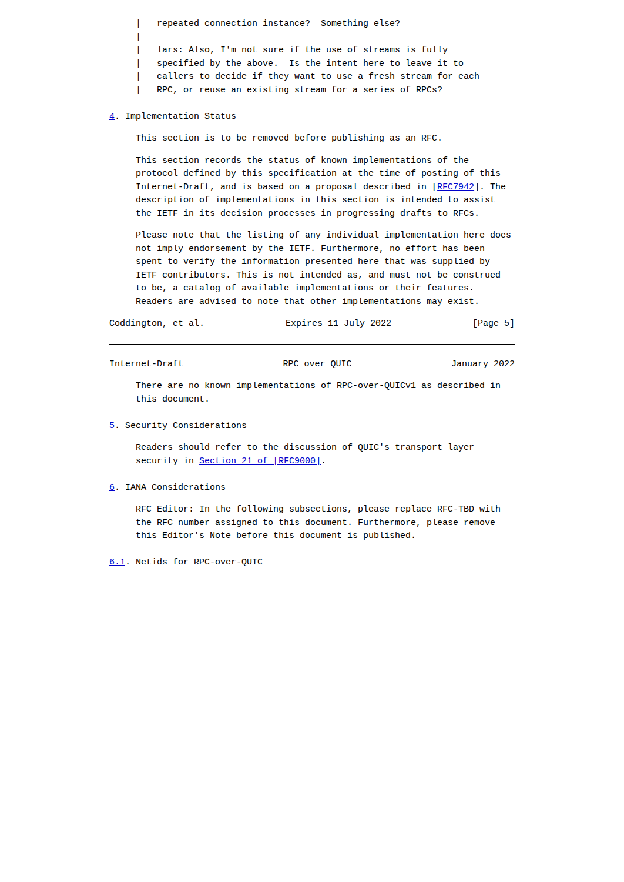|   repeated connection instance?  Something else?
|
|   lars: Also, I'm not sure if the use of streams is fully
|   specified by the above.  Is the intent here to leave it to
|   callers to decide if they want to use a fresh stream for each
|   RPC, or reuse an existing stream for a series of RPCs?
4. Implementation Status
This section is to be removed before publishing as an RFC.
This section records the status of known implementations of the protocol defined by this specification at the time of posting of this Internet-Draft, and is based on a proposal described in [RFC7942]. The description of implementations in this section is intended to assist the IETF in its decision processes in progressing drafts to RFCs.
Please note that the listing of any individual implementation here does not imply endorsement by the IETF. Furthermore, no effort has been spent to verify the information presented here that was supplied by IETF contributors. This is not intended as, and must not be construed to be, a catalog of available implementations or their features. Readers are advised to note that other implementations may exist.
Coddington, et al. Expires 11 July 2022[Page 5]
Internet-Draft RPC over QUIC January 2022
There are no known implementations of RPC-over-QUICv1 as described in this document.
5. Security Considerations
Readers should refer to the discussion of QUIC's transport layer security in Section 21 of [RFC9000].
6. IANA Considerations
RFC Editor: In the following subsections, please replace RFC-TBD with the RFC number assigned to this document. Furthermore, please remove this Editor's Note before this document is published.
6.1. Netids for RPC-over-QUIC